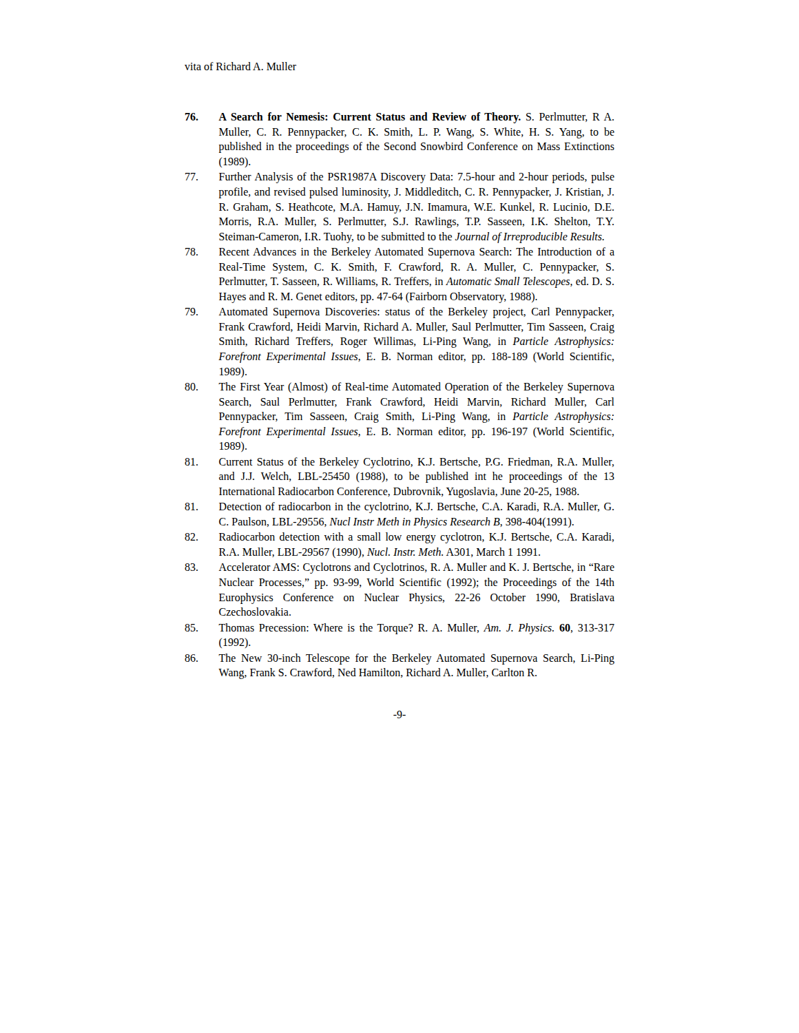vita of Richard A. Muller
76. A Search for Nemesis: Current Status and Review of Theory. S. Perlmutter, R A. Muller, C. R. Pennypacker, C. K. Smith, L. P. Wang, S. White, H. S. Yang, to be published in the proceedings of the Second Snowbird Conference on Mass Extinctions (1989).
77. Further Analysis of the PSR1987A Discovery Data: 7.5-hour and 2-hour periods, pulse profile, and revised pulsed luminosity, J. Middleditch, C. R. Pennypacker, J. Kristian, J. R. Graham, S. Heathcote, M.A. Hamuy, J.N. Imamura, W.E. Kunkel, R. Lucinio, D.E. Morris, R.A. Muller, S. Perlmutter, S.J. Rawlings, T.P. Sasseen, I.K. Shelton, T.Y. Steiman-Cameron, I.R. Tuohy, to be submitted to the Journal of Irreproducible Results.
78. Recent Advances in the Berkeley Automated Supernova Search: The Introduction of a Real-Time System, C. K. Smith, F. Crawford, R. A. Muller, C. Pennypacker, S. Perlmutter, T. Sasseen, R. Williams, R. Treffers, in Automatic Small Telescopes, ed. D. S. Hayes and R. M. Genet editors, pp. 47-64 (Fairborn Observatory, 1988).
79. Automated Supernova Discoveries: status of the Berkeley project, Carl Pennypacker, Frank Crawford, Heidi Marvin, Richard A. Muller, Saul Perlmutter, Tim Sasseen, Craig Smith, Richard Treffers, Roger Willimas, Li-Ping Wang, in Particle Astrophysics: Forefront Experimental Issues, E. B. Norman editor, pp. 188-189 (World Scientific, 1989).
80. The First Year (Almost) of Real-time Automated Operation of the Berkeley Supernova Search, Saul Perlmutter, Frank Crawford, Heidi Marvin, Richard Muller, Carl Pennypacker, Tim Sasseen, Craig Smith, Li-Ping Wang, in Particle Astrophysics: Forefront Experimental Issues, E. B. Norman editor, pp. 196-197 (World Scientific, 1989).
81. Current Status of the Berkeley Cyclotrino, K.J. Bertsche, P.G. Friedman, R.A. Muller, and J.J. Welch, LBL-25450 (1988), to be published int he proceedings of the 13 International Radiocarbon Conference, Dubrovnik, Yugoslavia, June 20-25, 1988.
81. Detection of radiocarbon in the cyclotrino, K.J. Bertsche, C.A. Karadi, R.A. Muller, G. C. Paulson, LBL-29556, Nucl Instr Meth in Physics Research B, 398-404(1991).
82. Radiocarbon detection with a small low energy cyclotron, K.J. Bertsche, C.A. Karadi, R.A. Muller, LBL-29567 (1990), Nucl. Instr. Meth. A301, March 1 1991.
83. Accelerator AMS: Cyclotrons and Cyclotrinos, R. A. Muller and K. J. Bertsche, in “Rare Nuclear Processes,” pp. 93-99, World Scientific (1992); the Proceedings of the 14th Europhysics Conference on Nuclear Physics, 22-26 October 1990, Bratislava Czechoslovakia.
85. Thomas Precession: Where is the Torque? R. A. Muller, Am. J. Physics. 60, 313-317 (1992).
86. The New 30-inch Telescope for the Berkeley Automated Supernova Search, Li-Ping Wang, Frank S. Crawford, Ned Hamilton, Richard A. Muller, Carlton R.
-9-